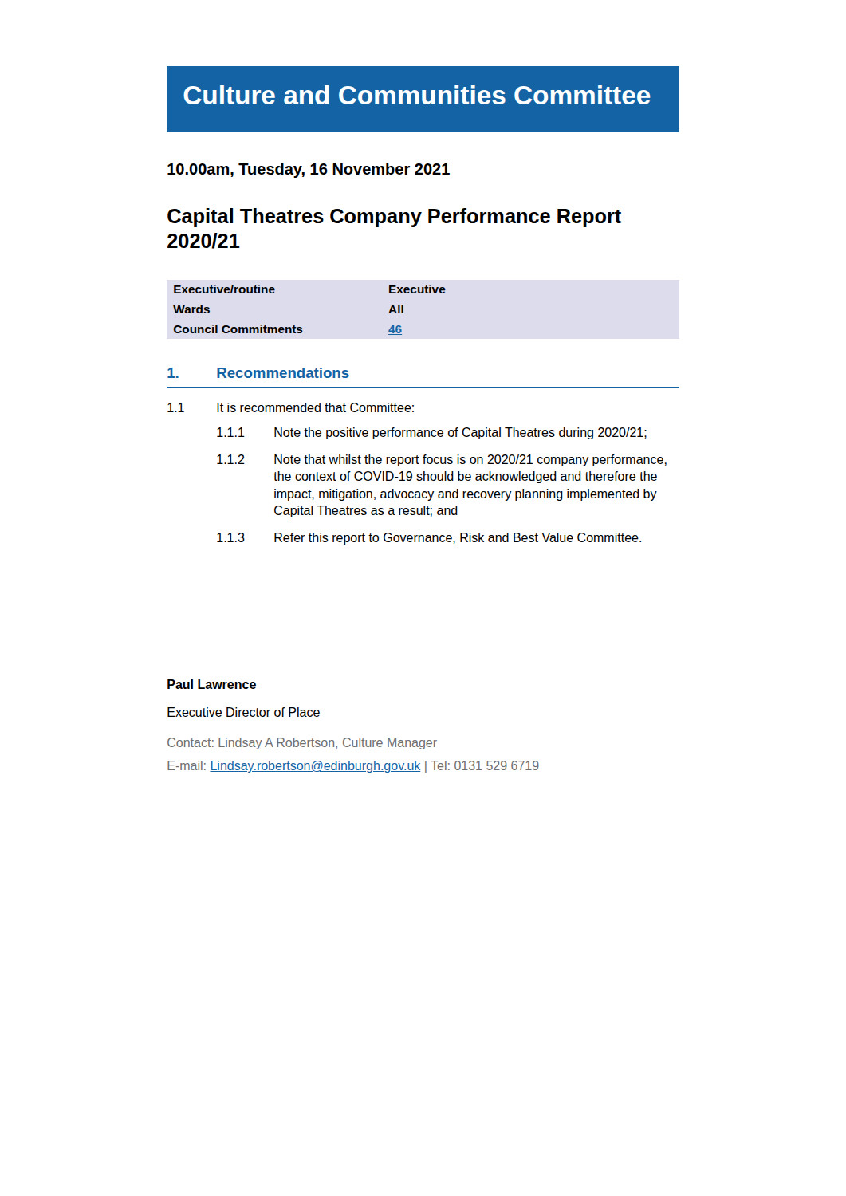Culture and Communities Committee
10.00am, Tuesday, 16 November 2021
Capital Theatres Company Performance Report 2020/21
| Executive/routine | Executive |
| Wards | All |
| Council Commitments | 46 |
1. Recommendations
1.1
It is recommended that Committee:
1.1.1 Note the positive performance of Capital Theatres during 2020/21;
1.1.2 Note that whilst the report focus is on 2020/21 company performance, the context of COVID-19 should be acknowledged and therefore the impact, mitigation, advocacy and recovery planning implemented by Capital Theatres as a result; and
1.1.3 Refer this report to Governance, Risk and Best Value Committee.
Paul Lawrence
Executive Director of Place
Contact: Lindsay A Robertson, Culture Manager
E-mail: Lindsay.robertson@edinburgh.gov.uk | Tel: 0131 529 6719